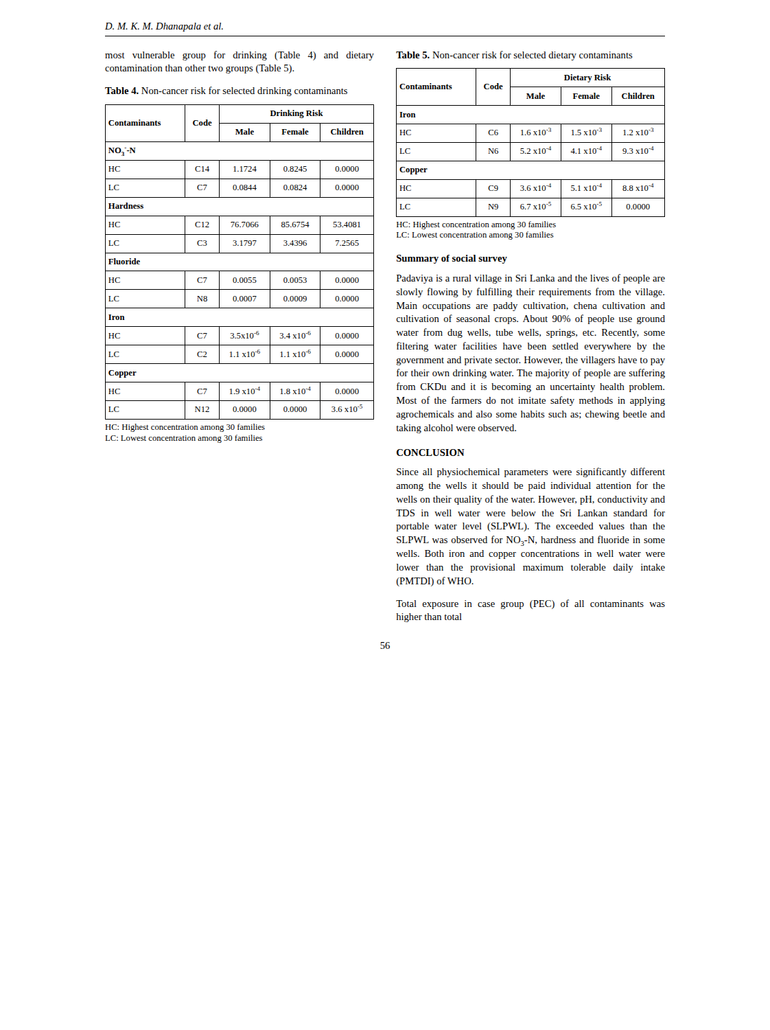D. M. K. M. Dhanapala et al.
most vulnerable group for drinking (Table 4) and dietary contamination than other two groups (Table 5).
Table 4. Non-cancer risk for selected drinking contaminants
| Contaminants | Code | Drinking Risk |
| --- | --- | --- |
| Male | Female | Children |
| NO 3 - -N |
| HC | C14 | 1.1724 | 0.8245 | 0.0000 |
| LC | C7 | 0.0844 | 0.0824 | 0.0000 |
| Hardness |
| HC | C12 | 76.7066 | 85.6754 | 53.4081 |
| LC | C3 | 3.1797 | 3.4396 | 7.2565 |
| Fluoride |
| HC | C7 | 0.0055 | 0.0053 | 0.0000 |
| LC | N8 | 0.0007 | 0.0009 | 0.0000 |
| Iron |
| HC | C7 | 3.5x10 -6 | 3.4 x10 -6 | 0.0000 |
| LC | C2 | 1.1 x10 -6 | 1.1 x10 -6 | 0.0000 |
| Copper |
| HC | C7 | 1.9 x10 -4 | 1.8 x10 -4 | 0.0000 |
| LC | N12 | 0.0000 | 0.0000 | 3.6 x10 -5 |
HC: Highest concentration among 30 families
LC: Lowest concentration among 30 families
Table 5. Non-cancer risk for selected dietary contaminants
| Contaminants | Code | Dietary Risk |
| --- | --- | --- |
| Male | Female | Children |
| Iron |
| HC | C6 | 1.6 x10 -3 | 1.5 x10 -3 | 1.2 x10 -3 |
| LC | N6 | 5.2 x10 -4 | 4.1 x10 -4 | 9.3 x10 -4 |
| Copper |
| HC | C9 | 3.6 x10 -4 | 5.1 x10 -4 | 8.8 x10 -4 |
| LC | N9 | 6.7 x10 -5 | 6.5 x10 -5 | 0.0000 |
HC: Highest concentration among 30 families
LC: Lowest concentration among 30 families
Summary of social survey
Padaviya is a rural village in Sri Lanka and the lives of people are slowly flowing by fulfilling their requirements from the village. Main occupations are paddy cultivation, chena cultivation and cultivation of seasonal crops. About 90% of people use ground water from dug wells, tube wells, springs, etc. Recently, some filtering water facilities have been settled everywhere by the government and private sector. However, the villagers have to pay for their own drinking water. The majority of people are suffering from CKDu and it is becoming an uncertainty health problem. Most of the farmers do not imitate safety methods in applying agrochemicals and also some habits such as; chewing beetle and taking alcohol were observed.
CONCLUSION
Since all physiochemical parameters were significantly different among the wells it should be paid individual attention for the wells on their quality of the water. However, pH, conductivity and TDS in well water were below the Sri Lankan standard for portable water level (SLPWL). The exceeded values than the SLPWL was observed for NO3-N, hardness and fluoride in some wells. Both iron and copper concentrations in well water were lower than the provisional maximum tolerable daily intake (PMTDI) of WHO.
Total exposure in case group (PEC) of all contaminants was higher than total
56